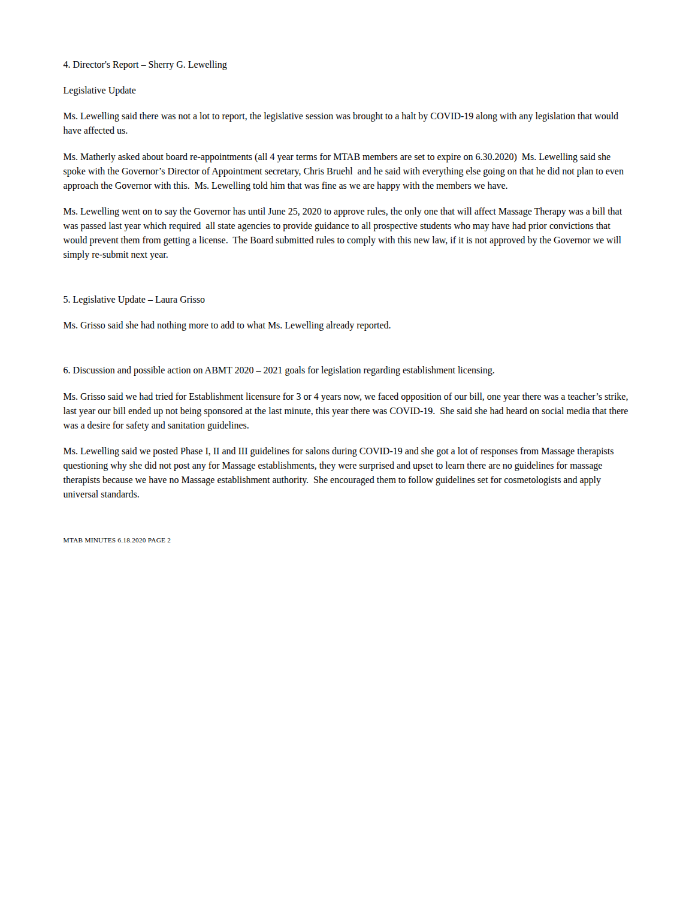4. Director's Report – Sherry G. Lewelling
Legislative Update
Ms. Lewelling said there was not a lot to report, the legislative session was brought to a halt by COVID-19 along with any legislation that would have affected us.
Ms. Matherly asked about board re-appointments (all 4 year terms for MTAB members are set to expire on 6.30.2020) Ms. Lewelling said she spoke with the Governor’s Director of Appointment secretary, Chris Bruehl and he said with everything else going on that he did not plan to even approach the Governor with this. Ms. Lewelling told him that was fine as we are happy with the members we have.
Ms. Lewelling went on to say the Governor has until June 25, 2020 to approve rules, the only one that will affect Massage Therapy was a bill that was passed last year which required all state agencies to provide guidance to all prospective students who may have had prior convictions that would prevent them from getting a license. The Board submitted rules to comply with this new law, if it is not approved by the Governor we will simply re-submit next year.
5. Legislative Update – Laura Grisso
Ms. Grisso said she had nothing more to add to what Ms. Lewelling already reported.
6. Discussion and possible action on ABMT 2020 – 2021 goals for legislation regarding establishment licensing.
Ms. Grisso said we had tried for Establishment licensure for 3 or 4 years now, we faced opposition of our bill, one year there was a teacher’s strike, last year our bill ended up not being sponsored at the last minute, this year there was COVID-19. She said she had heard on social media that there was a desire for safety and sanitation guidelines.
Ms. Lewelling said we posted Phase I, II and III guidelines for salons during COVID-19 and she got a lot of responses from Massage therapists questioning why she did not post any for Massage establishments, they were surprised and upset to learn there are no guidelines for massage therapists because we have no Massage establishment authority. She encouraged them to follow guidelines set for cosmetologists and apply universal standards.
MTAB MINUTES 6.18.2020 PAGE 2